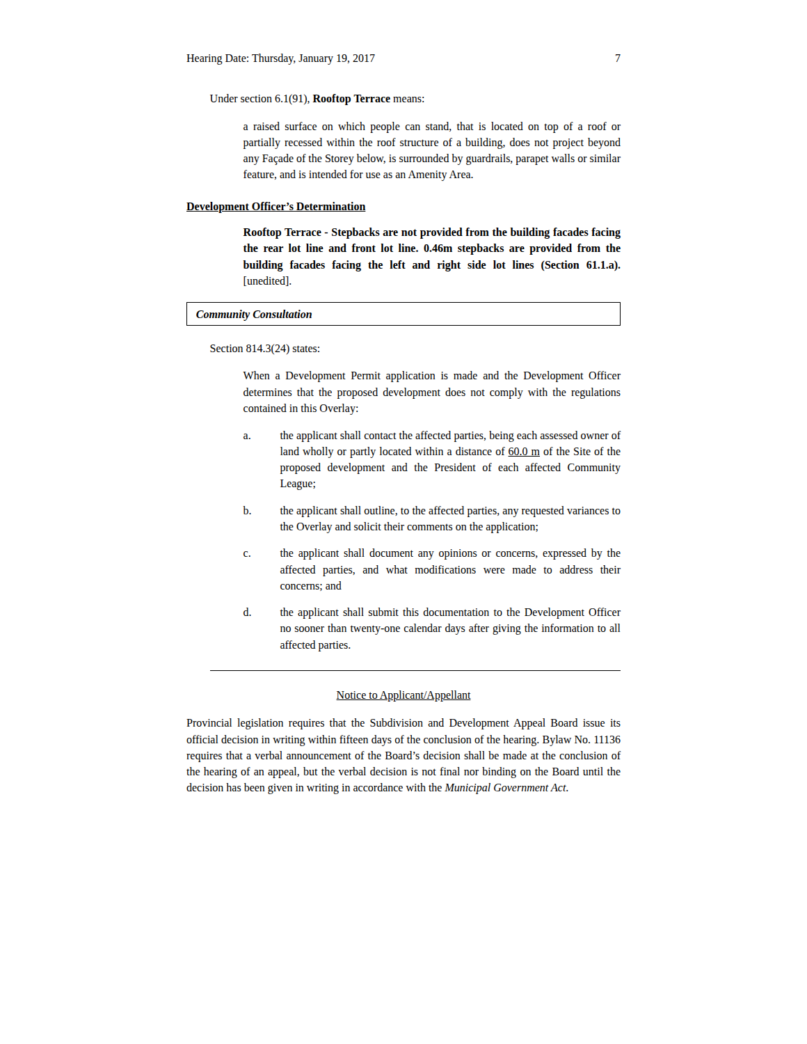Hearing Date: Thursday, January 19, 2017
7
Under section 6.1(91), Rooftop Terrace means:
a raised surface on which people can stand, that is located on top of a roof or partially recessed within the roof structure of a building, does not project beyond any Façade of the Storey below, is surrounded by guardrails, parapet walls or similar feature, and is intended for use as an Amenity Area.
Development Officer’s Determination
Rooftop Terrace - Stepbacks are not provided from the building facades facing the rear lot line and front lot line. 0.46m stepbacks are provided from the building facades facing the left and right side lot lines (Section 61.1.a). [unedited].
Community Consultation
Section 814.3(24) states:
When a Development Permit application is made and the Development Officer determines that the proposed development does not comply with the regulations contained in this Overlay:
a. the applicant shall contact the affected parties, being each assessed owner of land wholly or partly located within a distance of 60.0 m of the Site of the proposed development and the President of each affected Community League;
b. the applicant shall outline, to the affected parties, any requested variances to the Overlay and solicit their comments on the application;
c. the applicant shall document any opinions or concerns, expressed by the affected parties, and what modifications were made to address their concerns; and
d. the applicant shall submit this documentation to the Development Officer no sooner than twenty-one calendar days after giving the information to all affected parties.
Notice to Applicant/Appellant
Provincial legislation requires that the Subdivision and Development Appeal Board issue its official decision in writing within fifteen days of the conclusion of the hearing. Bylaw No. 11136 requires that a verbal announcement of the Board’s decision shall be made at the conclusion of the hearing of an appeal, but the verbal decision is not final nor binding on the Board until the decision has been given in writing in accordance with the Municipal Government Act.